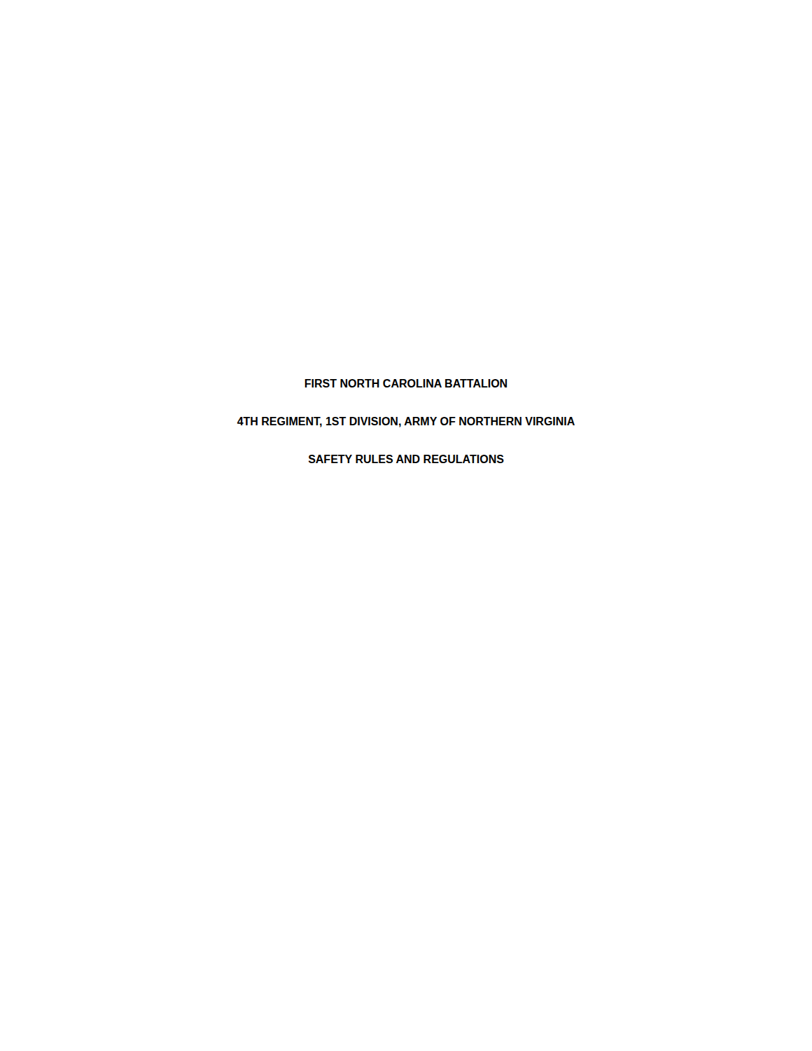FIRST NORTH CAROLINA BATTALION
4TH REGIMENT, 1ST DIVISION, ARMY OF NORTHERN VIRGINIA
SAFETY RULES AND REGULATIONS